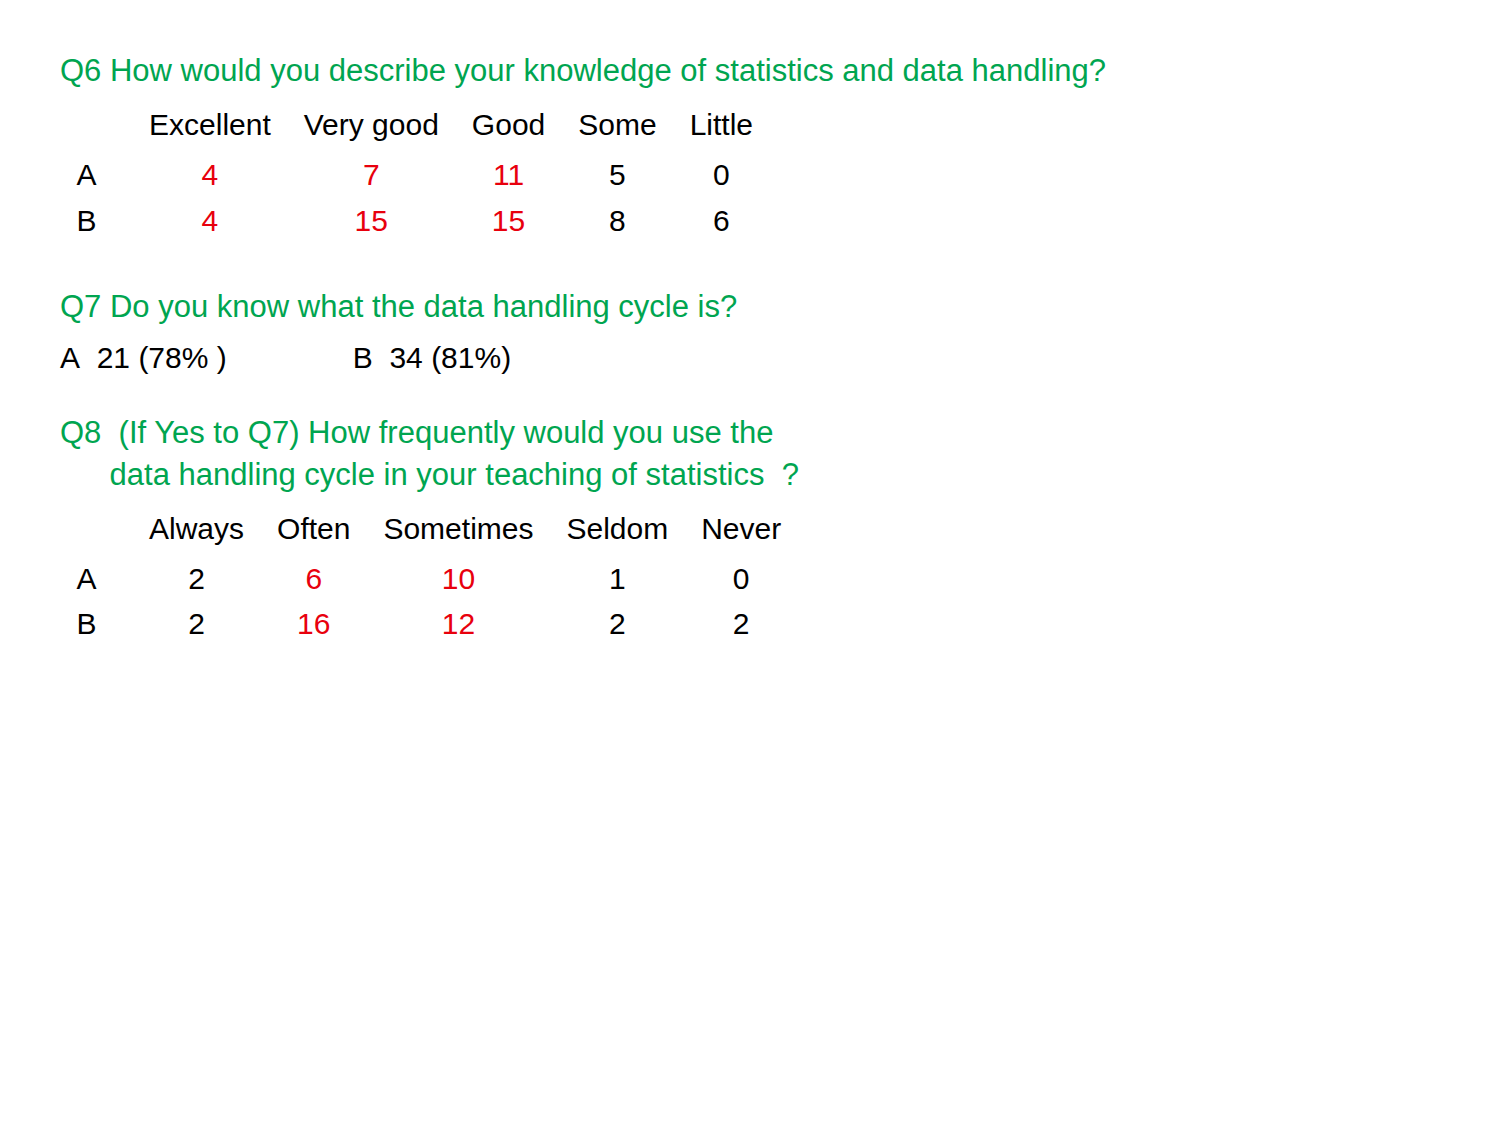Q6 How would you describe your knowledge of statistics and data handling?
| | Excellent | Very good | Good | Some | Little |
| --- | --- | --- | --- | --- | --- |
| A | 4 | 7 | 11 | 5 | 0 |
| B | 4 | 15 | 15 | 8 | 6 |
Q7 Do you know what the data handling cycle is?
A 21 (78% ) B 34 (81%)
Q8 (If Yes to Q7) How frequently would you use the data handling cycle in your teaching of statistics ?
| | Always | Often | Sometimes | Seldom | Never |
| --- | --- | --- | --- | --- | --- |
| A | 2 | 6 | 10 | 1 | 0 |
| B | 2 | 16 | 12 | 2 | 2 |